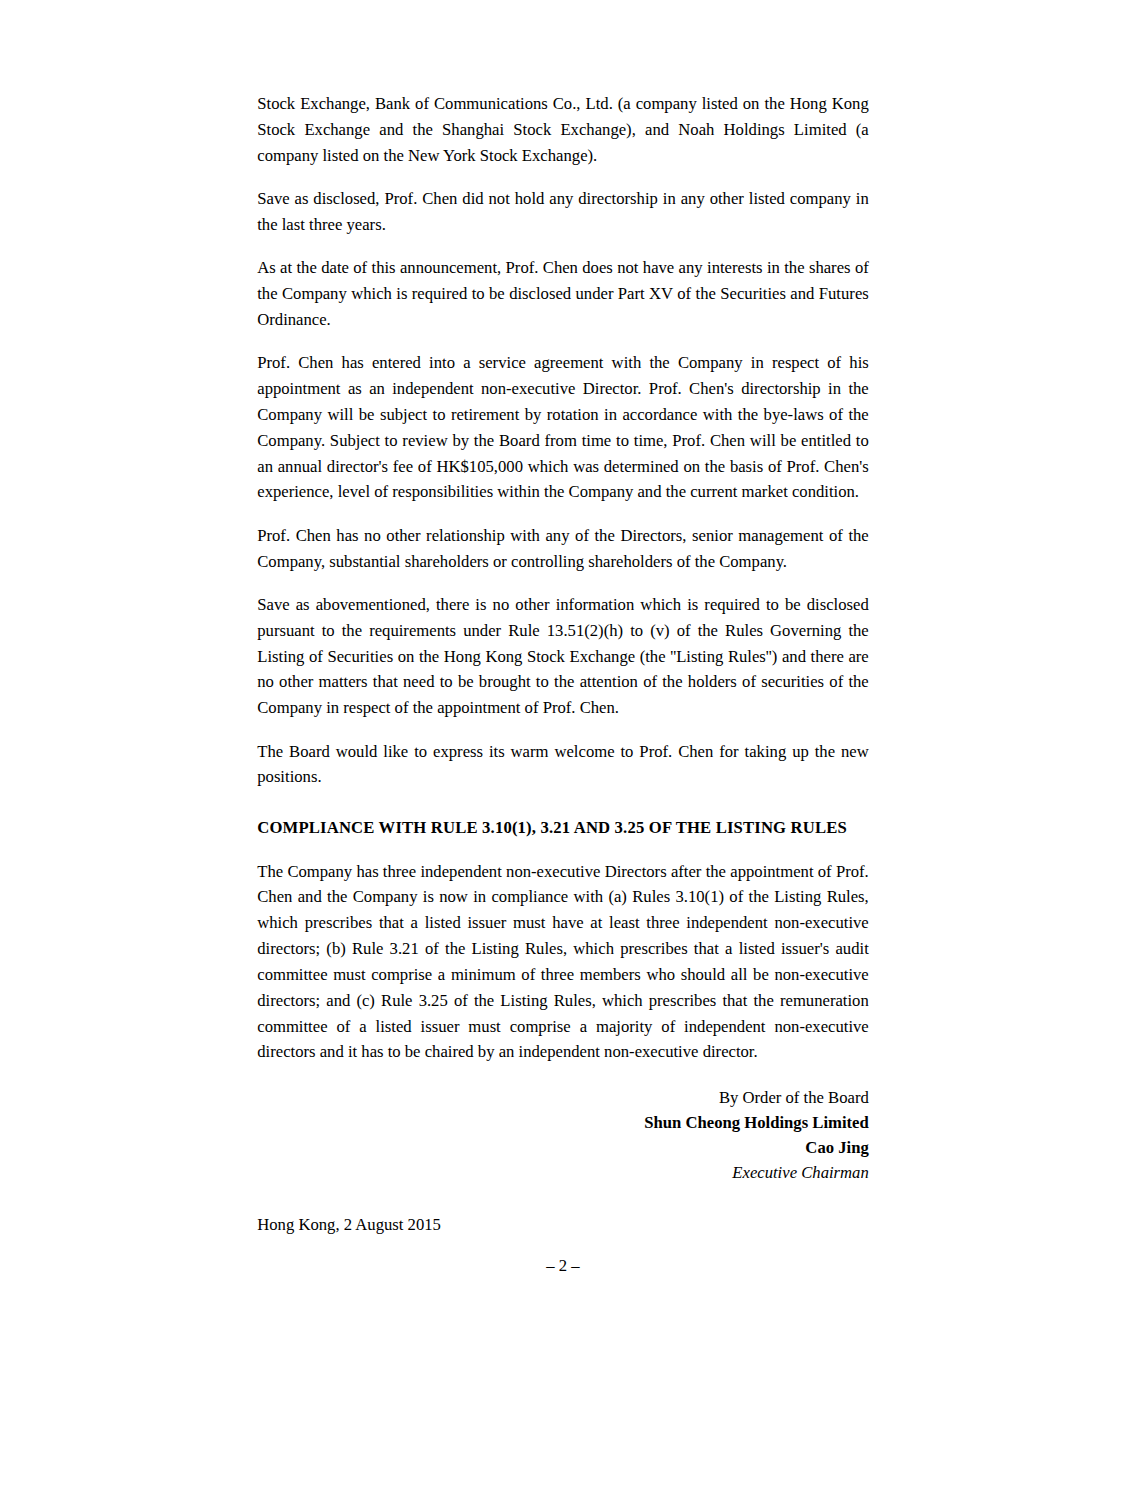Stock Exchange, Bank of Communications Co., Ltd. (a company listed on the Hong Kong Stock Exchange and the Shanghai Stock Exchange), and Noah Holdings Limited (a company listed on the New York Stock Exchange).
Save as disclosed, Prof. Chen did not hold any directorship in any other listed company in the last three years.
As at the date of this announcement, Prof. Chen does not have any interests in the shares of the Company which is required to be disclosed under Part XV of the Securities and Futures Ordinance.
Prof. Chen has entered into a service agreement with the Company in respect of his appointment as an independent non-executive Director. Prof. Chen's directorship in the Company will be subject to retirement by rotation in accordance with the bye-laws of the Company. Subject to review by the Board from time to time, Prof. Chen will be entitled to an annual director's fee of HK$105,000 which was determined on the basis of Prof. Chen's experience, level of responsibilities within the Company and the current market condition.
Prof. Chen has no other relationship with any of the Directors, senior management of the Company, substantial shareholders or controlling shareholders of the Company.
Save as abovementioned, there is no other information which is required to be disclosed pursuant to the requirements under Rule 13.51(2)(h) to (v) of the Rules Governing the Listing of Securities on the Hong Kong Stock Exchange (the ''Listing Rules'') and there are no other matters that need to be brought to the attention of the holders of securities of the Company in respect of the appointment of Prof. Chen.
The Board would like to express its warm welcome to Prof. Chen for taking up the new positions.
COMPLIANCE WITH RULE 3.10(1), 3.21 AND 3.25 OF THE LISTING RULES
The Company has three independent non-executive Directors after the appointment of Prof. Chen and the Company is now in compliance with (a) Rules 3.10(1) of the Listing Rules, which prescribes that a listed issuer must have at least three independent non-executive directors; (b) Rule 3.21 of the Listing Rules, which prescribes that a listed issuer's audit committee must comprise a minimum of three members who should all be non-executive directors; and (c) Rule 3.25 of the Listing Rules, which prescribes that the remuneration committee of a listed issuer must comprise a majority of independent non-executive directors and it has to be chaired by an independent non-executive director.
By Order of the Board Shun Cheong Holdings Limited Cao Jing Executive Chairman
Hong Kong, 2 August 2015
– 2 –